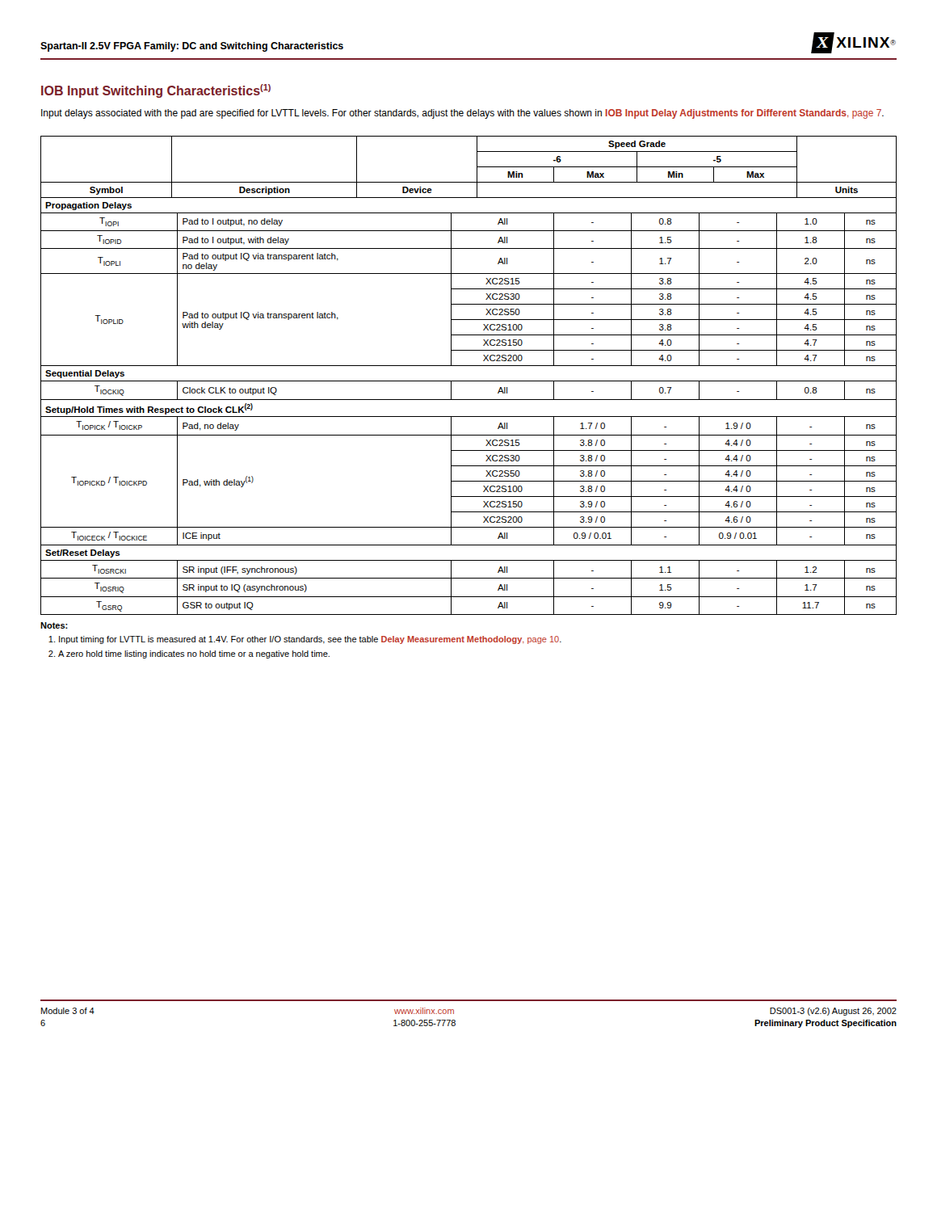Spartan-II 2.5V FPGA Family: DC and Switching Characteristics
XXILINX®
IOB Input Switching Characteristics(1)
Input delays associated with the pad are specified for LVTTL levels. For other standards, adjust the delays with the values shown in IOB Input Delay Adjustments for Different Standards, page 7.
| | | | Speed Grade | |
| --- | --- | --- | --- | --- |
| -6 | -5 |
| Min | Max | Min | Max |
| Symbol | Description | Device | | Units |
| Propagation Delays |
| T IOPI | Pad to I output, no delay | All | - | 0.8 | - | 1.0 | ns |
| T IOPID | Pad to I output, with delay | All | - | 1.5 | - | 1.8 | ns |
| T IOPLI | Pad to output IQ via transparent latch, no delay | All | - | 1.7 | - | 2.0 | ns |
| T IOPLID | Pad to output IQ via transparent latch, with delay | XC2S15 | - | 3.8 | - | 4.5 | ns |
| XC2S30 | - | 3.8 | - | 4.5 | ns |
| XC2S50 | - | 3.8 | - | 4.5 | ns |
| XC2S100 | - | 3.8 | - | 4.5 | ns |
| XC2S150 | - | 4.0 | - | 4.7 | ns |
| XC2S200 | - | 4.0 | - | 4.7 | ns |
| Sequential Delays |
| T IOCKIQ | Clock CLK to output IQ | All | - | 0.7 | - | 0.8 | ns |
| Setup/Hold Times with Respect to Clock CLK (2) |
| T IOPICK / T IOICKP | Pad, no delay | All | 1.7 / 0 | - | 1.9 / 0 | - | ns |
| T IOPICKD / T IOICKPD | Pad, with delay (1) | XC2S15 | 3.8 / 0 | - | 4.4 / 0 | - | ns |
| XC2S30 | 3.8 / 0 | - | 4.4 / 0 | - | ns |
| XC2S50 | 3.8 / 0 | - | 4.4 / 0 | - | ns |
| XC2S100 | 3.8 / 0 | - | 4.4 / 0 | - | ns |
| XC2S150 | 3.9 / 0 | - | 4.6 / 0 | - | ns |
| XC2S200 | 3.9 / 0 | - | 4.6 / 0 | - | ns |
| T IOICECK / T IOCKICE | ICE input | All | 0.9 / 0.01 | - | 0.9 / 0.01 | - | ns |
| Set/Reset Delays |
| T IOSRCKI | SR input (IFF, synchronous) | All | - | 1.1 | - | 1.2 | ns |
| T IOSRIQ | SR input to IQ (asynchronous) | All | - | 1.5 | - | 1.7 | ns |
| T GSRQ | GSR to output IQ | All | - | 9.9 | - | 11.7 | ns |
Notes:
Input timing for LVTTL is measured at 1.4V. For other I/O standards, see the table Delay Measurement Methodology, page 10.
A zero hold time listing indicates no hold time or a negative hold time.
Module 3 of 4
6
www.xilinx.com
1-800-255-7778
DS001-3 (v2.6) August 26, 2002
Preliminary Product Specification